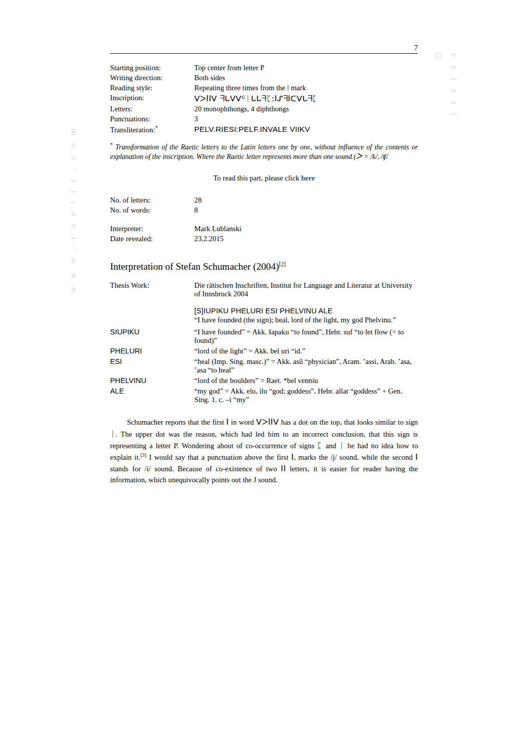w w w . r a e t i c . c o m
e n i n s i
©
7
| Starting position: | Top center from letter P |
| Writing direction: | Both sides |
| Reading style: | Repeating three times from the ⁞ mark |
| Inscription: | ᐯᐳIIᐯ ᖷᒐᐯᐯᒼᛁᒐᒐᖷᛈ:IᔑᖷIᑕᐯᒐᖷᛈ |
| Letters: | 20 monophthongs, 4 diphthongs |
| Punctuations: | 3 |
| Transliteration: * | PELV.RIESI:PELF.INVALE VIIKV |
* Transformation of the Raetic letters to the Latin letters one by one, without influence of the contents or explanation of the inscription. Where the Raetic letter represents more than one sound (ᐳ = /k/, /ʧ/
To read this part, please click here
| No. of letters: | 28 |
| No. of words: | 8 |
| Interpreter: | Mark Lublanski |
| Date revealed: | 23.2.2015 |
Interpretation of Stefan Schumacher (2004)[2]
| Thesis Work: | Die rätischen Inschriften, Institut for Language and Literatur at University of Innsbruck 2004 |
| | [S]IUPIKU PHELURI ESI PHELVINU ALE “I have founded (the sign); heal, lord of the light, my god Phelvinu.” |
| SIUPIKU | “I have founded” = Akk. šapaku “to found”, Hebr. suf “to let flow (= to found)” |
| PHELURI | “lord of the light” = Akk. bel uri “id.” |
| ESI | “heal (Imp. Sing. masc.)” = Akk. asû “physician”, Aram. ’assi, Arab. ’asa, ’asa “to heal” |
| PHELVINU | “lord of the boulders” = Raet. *bel venniu |
| ALE | “my god” = Akk. elu, ilu “god; goddess”, Hebr. allat “goddess” + Gen. Sing. 1. c. –i “my” |
Schumacher reports that the first I in word ᐯᐳIIᐯ has a dot on the top, that looks similar to sign ᛁ. The upper dot was the reason, which had led him to an incorrect conclusion, that this sign is representing a letter P. Wondering about of co-occurrence of signs ᛈ and ᛁ he had no idea how to explain it.[3] I would say that a punctuation above the first I, marks the /j/ sound, while the second I stands for /i/ sound. Because of co-existence of two II letters, it is easier for reader having the information, which unequivocally points out the J sound.